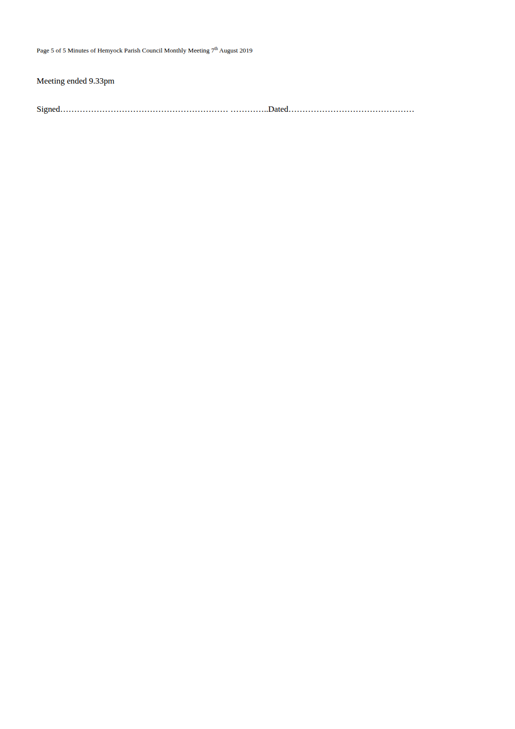Page 5 of 5 Minutes of Hemyock Parish Council Monthly Meeting 7th August 2019
Meeting ended 9.33pm
Signed…………………………………………………… …………..Dated………………………………………